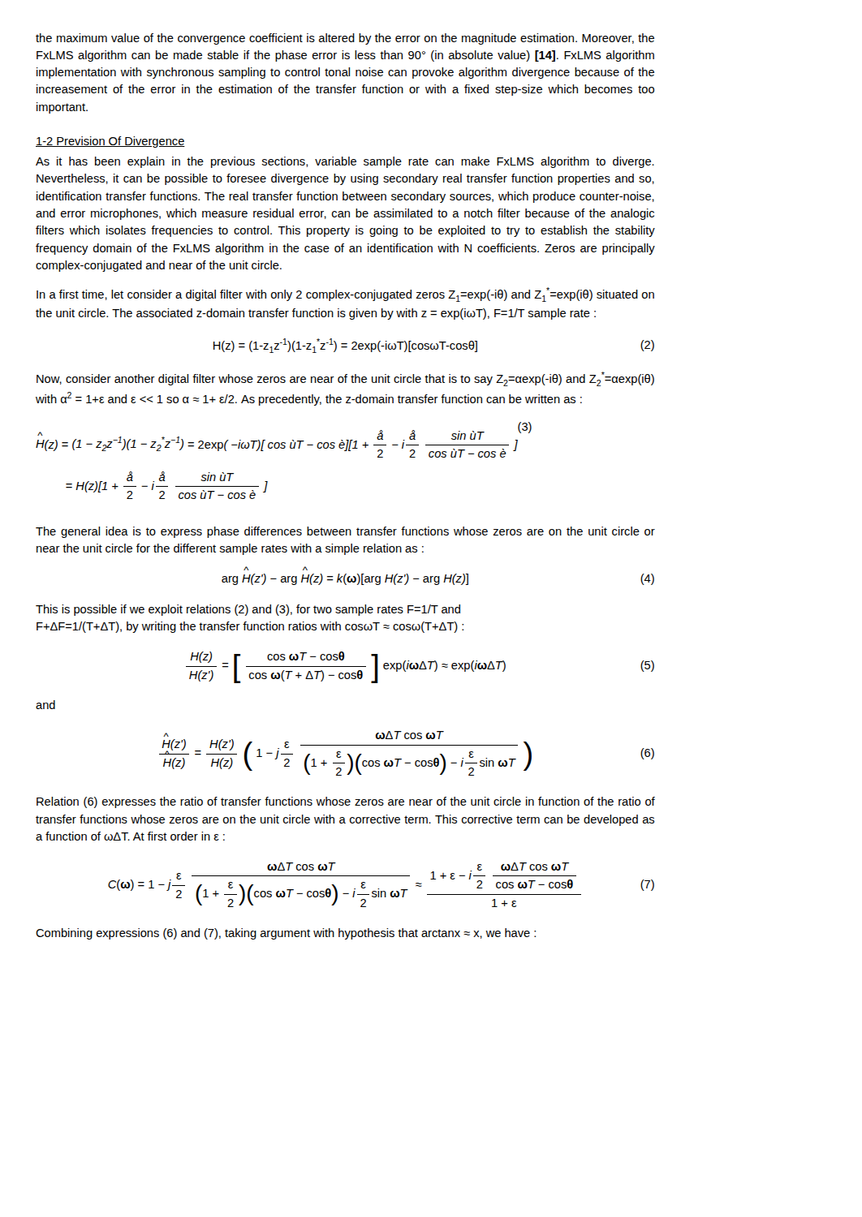the maximum value of the convergence coefficient is altered by the error on the magnitude estimation. Moreover, the FxLMS algorithm can be made stable if the phase error is less than 90° (in absolute value) [14]. FxLMS algorithm implementation with synchronous sampling to control tonal noise can provoke algorithm divergence because of the increasement of the error in the estimation of the transfer function or with a fixed step-size which becomes too important.
1-2 Prevision Of Divergence
As it has been explain in the previous sections, variable sample rate can make FxLMS algorithm to diverge. Nevertheless, it can be possible to foresee divergence by using secondary real transfer function properties and so, identification transfer functions. The real transfer function between secondary sources, which produce counter-noise, and error microphones, which measure residual error, can be assimilated to a notch filter because of the analogic filters which isolates frequencies to control. This property is going to be exploited to try to establish the stability frequency domain of the FxLMS algorithm in the case of an identification with N coefficients. Zeros are principally complex-conjugated and near of the unit circle.
In a first time, let consider a digital filter with only 2 complex-conjugated zeros Z1=exp(-iθ) and Z1*=exp(iθ) situated on the unit circle. The associated z-domain transfer function is given by with z = exp(iωT), F=1/T sample rate :
H(z) = (1-z1z-1)(1-z1*z-1) = 2exp(-iωT)[cosωT-cosθ] (2)
Now, consider another digital filter whose zeros are near of the unit circle that is to say Z2=αexp(-iθ) and Z2*=αexp(iθ) with α2 = 1+ε and ε << 1 so α ≈ 1+ ε/2. As precedently, the z-domain transfer function can be written as :
H(z) = (1 − z2z−1)(1 − z2*z−1) = 2exp( −iωT)[ cos ùT − cos è][1 + å 2 − i å 2 sin ùT cos ùT − cos è ] (3) = H(z)[1 + å 2 − i å 2 sin ùT cos ùT − cos è ]
The general idea is to express phase differences between transfer functions whose zeros are on the unit circle or near the unit circle for the different sample rates with a simple relation as :
arg H(z') − arg H(z) = k(ω)[arg H(z') − arg H(z)] (4)
This is possible if we exploit relations (2) and (3), for two sample rates F=1/T and
F+ΔF=1/(T+ΔT), by writing the transfer function ratios with cosωT ≈ cosω(T+ΔT) :
H(z) H(z') = [ cos ωT − cosθ cos ω(T + ΔT) − cosθ ] exp(iω ΔT) ≈ exp(iω ΔT) (5)
and
H(z') H(z) = H(z') H(z) ( 1 − jε 2 ω ΔT cos ωT(1 + ε 2)(cos ωT − cosθ) − iε 2sin ωT ) (6)
Relation (6) expresses the ratio of transfer functions whose zeros are near of the unit circle in function of the ratio of transfer functions whose zeros are on the unit circle with a corrective term. This corrective term can be developed as a function of ωΔT. At first order in ε :
C(ω) = 1 − jε 2 ω ΔT cos ωT(1 + ε 2)(cos ωT − cosθ) − iε 2sin ωT ≈ 1 + ε − iε 2 ω ΔT cos ωT cos ωT − cosθ 1 + ε (7)
Combining expressions (6) and (7), taking argument with hypothesis that arctanx ≈ x, we have :